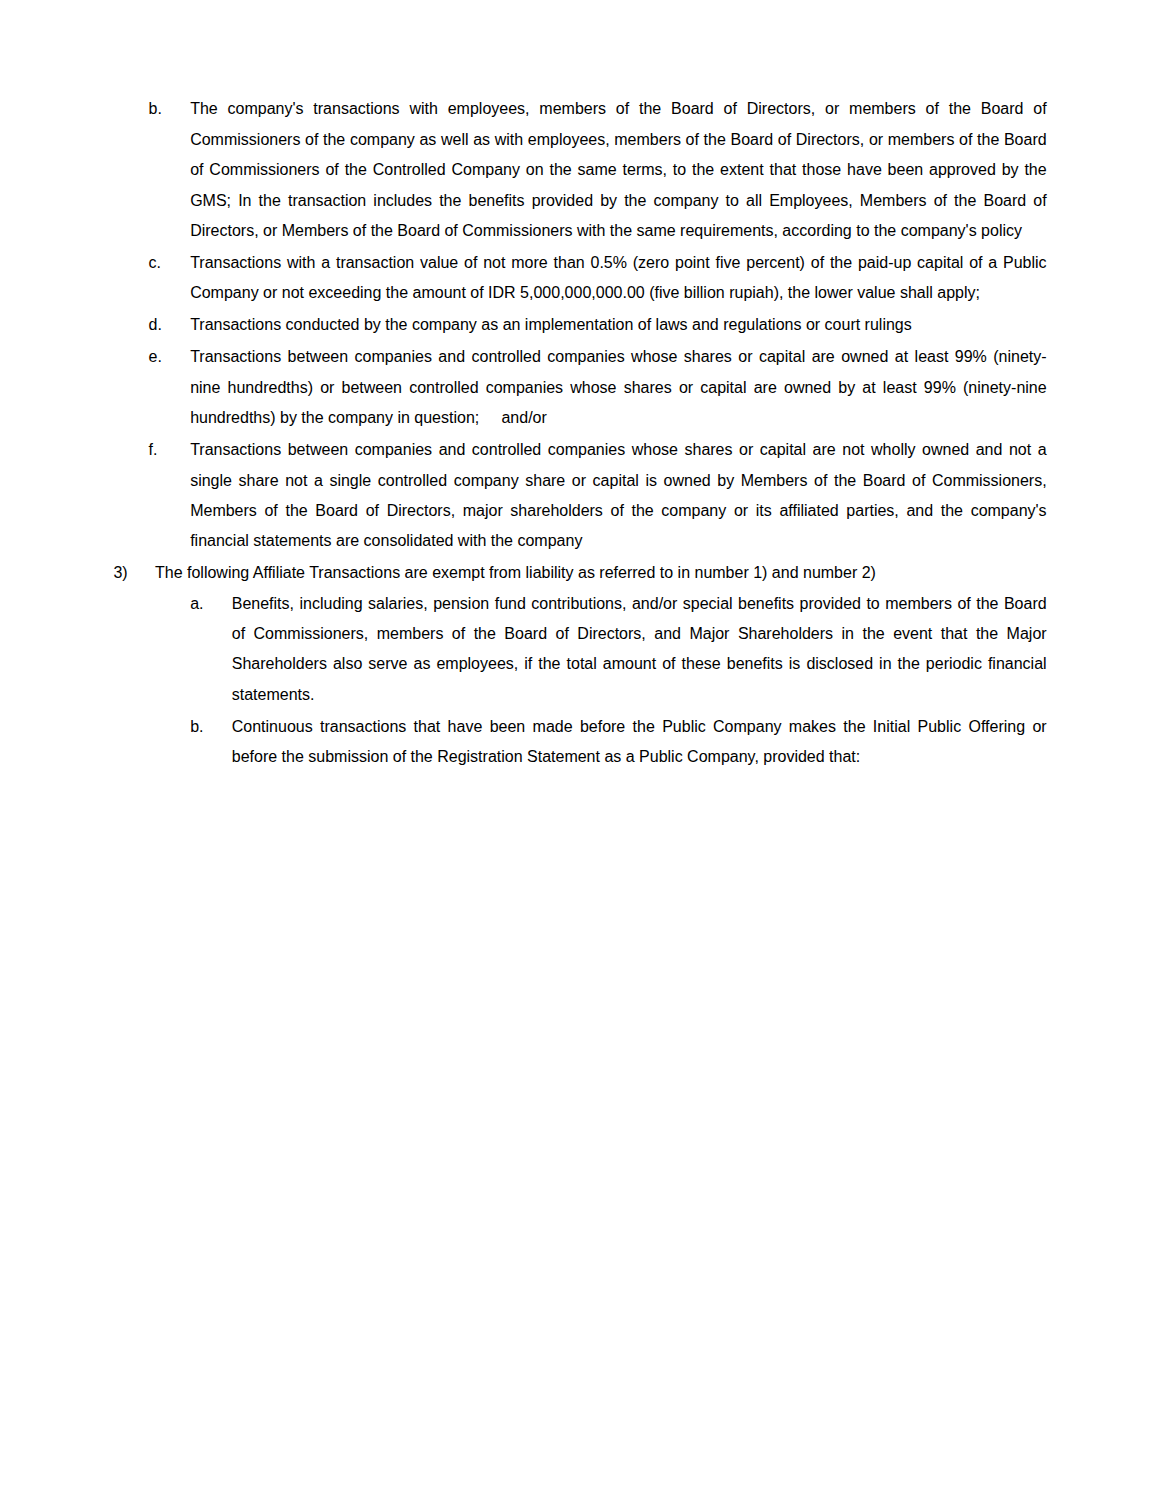b. The company's transactions with employees, members of the Board of Directors, or members of the Board of Commissioners of the company as well as with employees, members of the Board of Directors, or members of the Board of Commissioners of the Controlled Company on the same terms, to the extent that those have been approved by the GMS; In the transaction includes the benefits provided by the company to all Employees, Members of the Board of Directors, or Members of the Board of Commissioners with the same requirements, according to the company's policy
c. Transactions with a transaction value of not more than 0.5% (zero point five percent) of the paid-up capital of a Public Company or not exceeding the amount of IDR 5,000,000,000.00 (five billion rupiah), the lower value shall apply;
d. Transactions conducted by the company as an implementation of laws and regulations or court rulings
e. Transactions between companies and controlled companies whose shares or capital are owned at least 99% (ninety-nine hundredths) or between controlled companies whose shares or capital are owned by at least 99% (ninety-nine hundredths) by the company in question; and/or
f. Transactions between companies and controlled companies whose shares or capital are not wholly owned and not a single share not a single controlled company share or capital is owned by Members of the Board of Commissioners, Members of the Board of Directors, major shareholders of the company or its affiliated parties, and the company's financial statements are consolidated with the company
3) The following Affiliate Transactions are exempt from liability as referred to in number 1) and number 2)
a. Benefits, including salaries, pension fund contributions, and/or special benefits provided to members of the Board of Commissioners, members of the Board of Directors, and Major Shareholders in the event that the Major Shareholders also serve as employees, if the total amount of these benefits is disclosed in the periodic financial statements.
b. Continuous transactions that have been made before the Public Company makes the Initial Public Offering or before the submission of the Registration Statement as a Public Company, provided that: